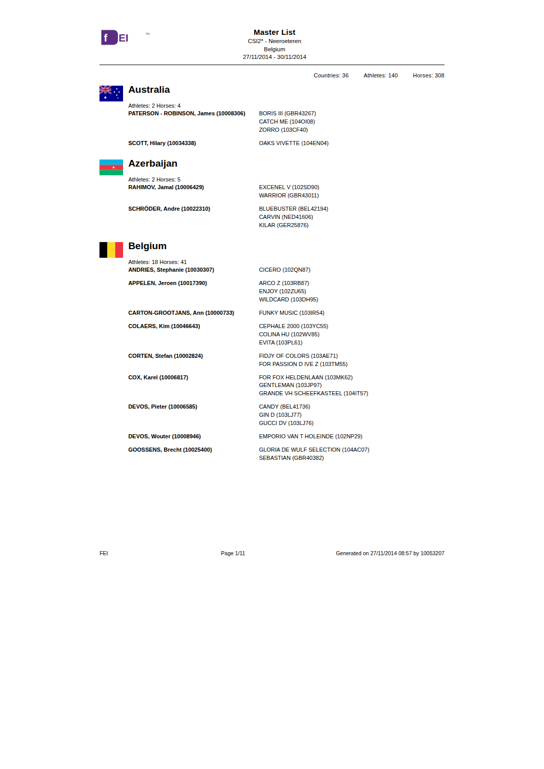f EI TM
Master List
CSI2* - Neeroeteren
Belgium
27/11/2014 - 30/11/2014
Countries: 36 Athletes: 140 Horses: 308
Australia
Athletes: 2 Horses: 4
| PATERSON - ROBINSON, James (10008306) | BORIS III (GBR43267) CATCH ME (104OI08) ZORRO (103CF40) |
| SCOTT, Hilary (10034338) | OAKS VIVETTE (104EN04) |
Azerbaijan
Athletes: 2 Horses: 5
| RAHIMOV, Jamal (10006429) | EXCENEL V (102SD90) WARRIOR (GBR43011) |
| SCHRÖDER, Andre (10022310) | BLUEBUSTER (BEL42194) CARVIN (NED41606) KILAR (GER25876) |
Belgium
Athletes: 18 Horses: 41
| ANDRIES, Stephanie (10030307) | CICERO (102QN87) |
| APPELEN, Jeroen (10017390) | ARCO Z (103RB87) ENJOY (102ZU65) WILDCARD (103DH95) |
| CARTON-GROOTJANS, Ann (10000733) | FUNKY MUSIC (103IR54) |
| COLAERS, Kim (10046643) | CEPHALE 2000 (103YC55) COLINA HU (102WV85) EVITA (103PL61) |
| CORTEN, Stefan (10002824) | FIDJY OF COLORS (103AE71) FOR PASSION D IVE Z (103TM55) |
| COX, Karel (10006817) | FOR FOX HELDENLAAN (103MK62) GENTLEMAN (103JP97) GRANDE VH SCHEEFKASTEEL (104IT57) |
| DEVOS, Pieter (10006585) | CANDY (BEL41736) GIN D (103LJ77) GUCCI DV (103LJ76) |
| DEVOS, Wouter (10008946) | EMPORIO VAN T HOLEINDE (102NP29) |
| GOOSSENS, Brecht (10025400) | GLORIA DE WULF SELECTION (104AC07) SEBASTIAN (GBR40382) |
FEI
Page 1/11
Generated on 27/11/2014 08:57 by 10053207